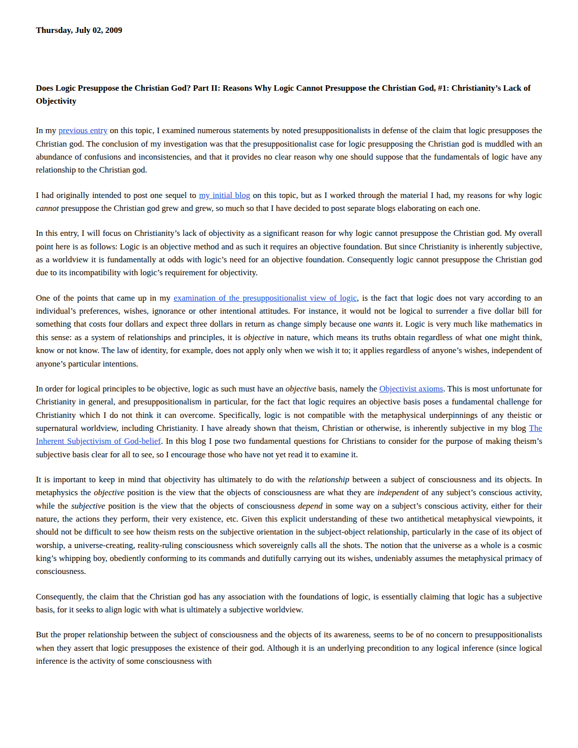Thursday, July 02, 2009
Does Logic Presuppose the Christian God? Part II: Reasons Why Logic Cannot Presuppose the Christian God, #1: Christianity’s Lack of Objectivity
In my previous entry on this topic, I examined numerous statements by noted presuppositionalists in defense of the claim that logic presupposes the Christian god. The conclusion of my investigation was that the presuppositionalist case for logic presupposing the Christian god is muddled with an abundance of confusions and inconsistencies, and that it provides no clear reason why one should suppose that the fundamentals of logic have any relationship to the Christian god.
I had originally intended to post one sequel to my initial blog on this topic, but as I worked through the material I had, my reasons for why logic cannot presuppose the Christian god grew and grew, so much so that I have decided to post separate blogs elaborating on each one.
In this entry, I will focus on Christianity’s lack of objectivity as a significant reason for why logic cannot presuppose the Christian god. My overall point here is as follows: Logic is an objective method and as such it requires an objective foundation. But since Christianity is inherently subjective, as a worldview it is fundamentally at odds with logic’s need for an objective foundation. Consequently logic cannot presuppose the Christian god due to its incompatibility with logic’s requirement for objectivity.
One of the points that came up in my examination of the presuppositionalist view of logic, is the fact that logic does not vary according to an individual’s preferences, wishes, ignorance or other intentional attitudes. For instance, it would not be logical to surrender a five dollar bill for something that costs four dollars and expect three dollars in return as change simply because one wants it. Logic is very much like mathematics in this sense: as a system of relationships and principles, it is objective in nature, which means its truths obtain regardless of what one might think, know or not know. The law of identity, for example, does not apply only when we wish it to; it applies regardless of anyone’s wishes, independent of anyone’s particular intentions.
In order for logical principles to be objective, logic as such must have an objective basis, namely the Objectivist axioms. This is most unfortunate for Christianity in general, and presuppositionalism in particular, for the fact that logic requires an objective basis poses a fundamental challenge for Christianity which I do not think it can overcome. Specifically, logic is not compatible with the metaphysical underpinnings of any theistic or supernatural worldview, including Christianity. I have already shown that theism, Christian or otherwise, is inherently subjective in my blog The Inherent Subjectivism of God-belief. In this blog I pose two fundamental questions for Christians to consider for the purpose of making theism’s subjective basis clear for all to see, so I encourage those who have not yet read it to examine it.
It is important to keep in mind that objectivity has ultimately to do with the relationship between a subject of consciousness and its objects. In metaphysics the objective position is the view that the objects of consciousness are what they are independent of any subject’s conscious activity, while the subjective position is the view that the objects of consciousness depend in some way on a subject’s conscious activity, either for their nature, the actions they perform, their very existence, etc. Given this explicit understanding of these two antithetical metaphysical viewpoints, it should not be difficult to see how theism rests on the subjective orientation in the subject-object relationship, particularly in the case of its object of worship, a universe-creating, reality-ruling consciousness which sovereignly calls all the shots. The notion that the universe as a whole is a cosmic king’s whipping boy, obediently conforming to its commands and dutifully carrying out its wishes, undeniably assumes the metaphysical primacy of consciousness.
Consequently, the claim that the Christian god has any association with the foundations of logic, is essentially claiming that logic has a subjective basis, for it seeks to align logic with what is ultimately a subjective worldview.
But the proper relationship between the subject of consciousness and the objects of its awareness, seems to be of no concern to presuppositionalists when they assert that logic presupposes the existence of their god. Although it is an underlying precondition to any logical inference (since logical inference is the activity of some consciousness with